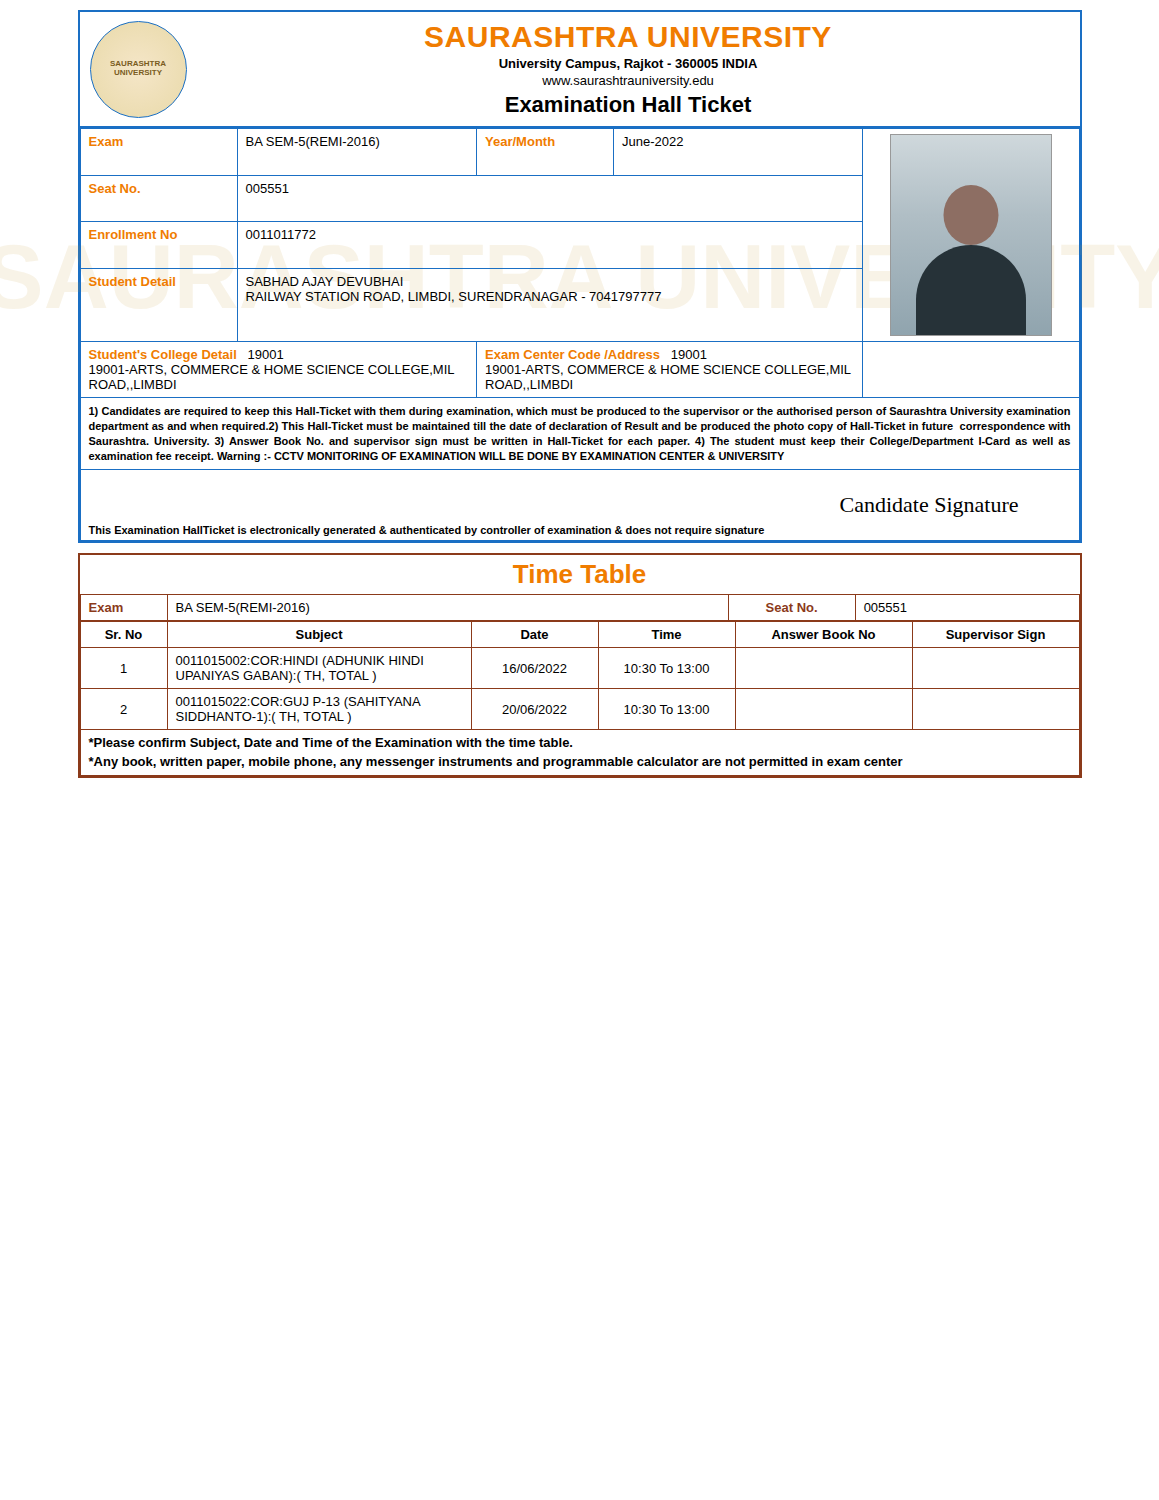SAURASHTRA UNIVERSITY
SAURASHTRA
UNIVERSITY
SAURASHTRA UNIVERSITY
University Campus, Rajkot - 360005 INDIA
www.saurashtrauniversity.edu
Examination Hall Ticket
| Exam | BA SEM-5(REMI-2016) | Year/Month | June-2022 | |
| Seat No. | 005551 |
| Enrollment No | 0011011772 |
| Student Detail | SABHAD AJAY DEVUBHAI RAILWAY STATION ROAD, LIMBDI, SURENDRANAGAR - 7041797777 |
| Student's College Detail 19001 19001-ARTS, COMMERCE & HOME SCIENCE COLLEGE,MIL ROAD,,LIMBDI | Exam Center Code /Address 19001 19001-ARTS, COMMERCE & HOME SCIENCE COLLEGE,MIL ROAD,,LIMBDI | |
1) Candidates are required to keep this Hall-Ticket with them during examination, which must be produced to the supervisor or the authorised person of Saurashtra University examination department as and when required.2) This Hall-Ticket must be maintained till the date of declaration of Result and be produced the photo copy of Hall-Ticket in future correspondence with Saurashtra. University. 3) Answer Book No. and supervisor sign must be written in Hall-Ticket for each paper. 4) The student must keep their College/Department I-Card as well as examination fee receipt. Warning :- CCTV MONITORING OF EXAMINATION WILL BE DONE BY EXAMINATION CENTER & UNIVERSITY
Candidate Signature
This Examination HallTicket is electronically generated & authenticated by controller of examination & does not require signature
Time Table
| Exam | BA SEM-5(REMI-2016) | Seat No. | 005551 |
| Sr. No | Subject | Date | Time | Answer Book No | Supervisor Sign |
| --- | --- | --- | --- | --- | --- |
| 1 | 0011015002:COR:HINDI (ADHUNIK HINDI UPANIYAS GABAN):( TH, TOTAL ) | 16/06/2022 | 10:30 To 13:00 | | |
| 2 | 0011015022:COR:GUJ P-13 (SAHITYANA SIDDHANTO-1):( TH, TOTAL ) | 20/06/2022 | 10:30 To 13:00 | | |
*Please confirm Subject, Date and Time of the Examination with the time table.
*Any book, written paper, mobile phone, any messenger instruments and programmable calculator are not permitted in exam center